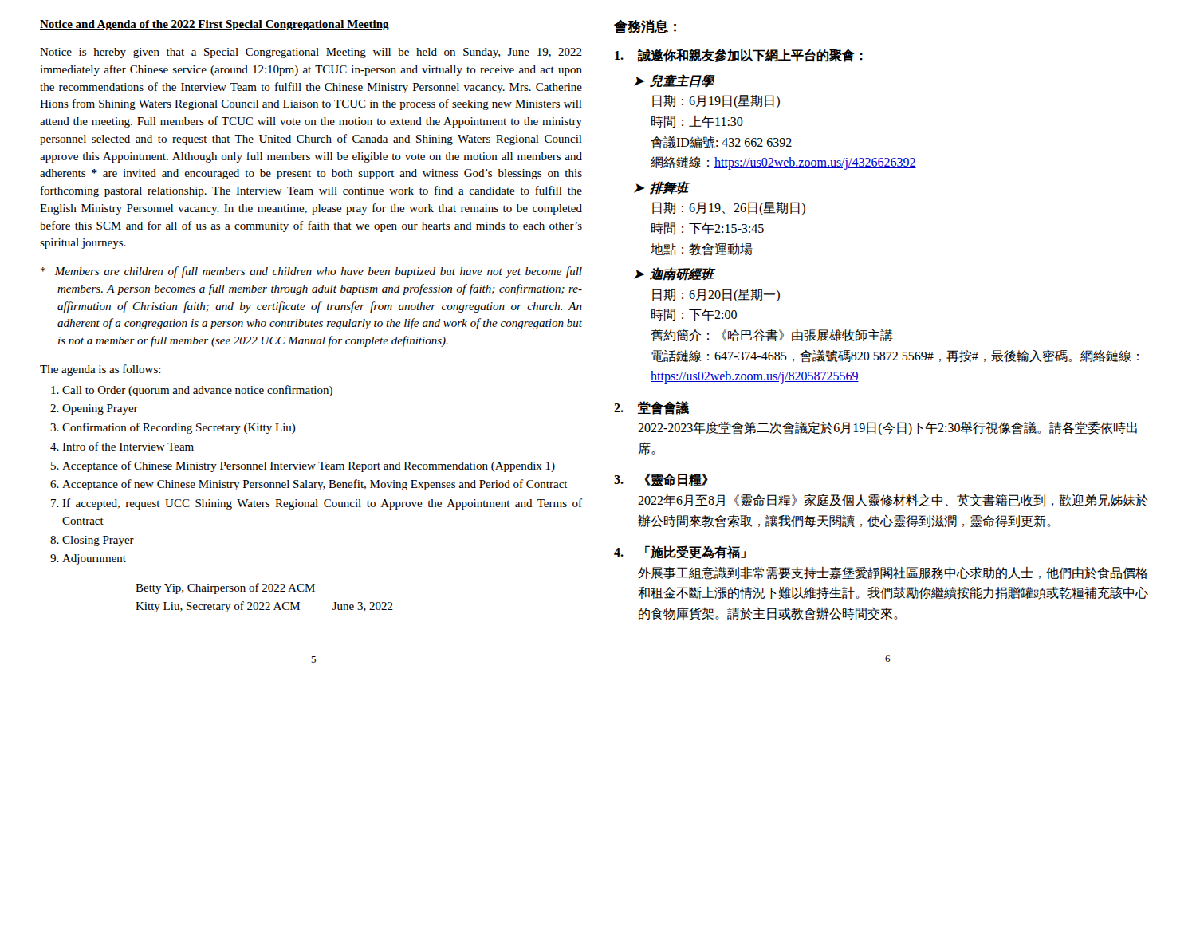Notice and Agenda of the 2022 First Special Congregational Meeting
Notice is hereby given that a Special Congregational Meeting will be held on Sunday, June 19, 2022 immediately after Chinese service (around 12:10pm) at TCUC in-person and virtually to receive and act upon the recommendations of the Interview Team to fulfill the Chinese Ministry Personnel vacancy. Mrs. Catherine Hions from Shining Waters Regional Council and Liaison to TCUC in the process of seeking new Ministers will attend the meeting. Full members of TCUC will vote on the motion to extend the Appointment to the ministry personnel selected and to request that The United Church of Canada and Shining Waters Regional Council approve this Appointment. Although only full members will be eligible to vote on the motion all members and adherents * are invited and encouraged to be present to both support and witness God’s blessings on this forthcoming pastoral relationship. The Interview Team will continue work to find a candidate to fulfill the English Ministry Personnel vacancy. In the meantime, please pray for the work that remains to be completed before this SCM and for all of us as a community of faith that we open our hearts and minds to each other’s spiritual journeys.
* Members are children of full members and children who have been baptized but have not yet become full members. A person becomes a full member through adult baptism and profession of faith; confirmation; re-affirmation of Christian faith; and by certificate of transfer from another congregation or church. An adherent of a congregation is a person who contributes regularly to the life and work of the congregation but is not a member or full member (see 2022 UCC Manual for complete definitions).
The agenda is as follows:
Call to Order (quorum and advance notice confirmation)
Opening Prayer
Confirmation of Recording Secretary (Kitty Liu)
Intro of the Interview Team
Acceptance of Chinese Ministry Personnel Interview Team Report and Recommendation (Appendix 1)
Acceptance of new Chinese Ministry Personnel Salary, Benefit, Moving Expenses and Period of Contract
If accepted, request UCC Shining Waters Regional Council to Approve the Appointment and Terms of Contract
Closing Prayer
Adjournment
Betty Yip, Chairperson of 2022 ACM
Kitty Liu, Secretary of 2022 ACMJune 3, 2022
5
會務消息：
1. 誠邀你和親友參加以下網上平台的聚會：
➤兒童主日學
日期：6月19日(星期日)
時間：上午11:30
會議ID編號: 432 662 6392
網絡鏈線：https://us02web.zoom.us/j/4326626392
➤排舞班
日期：6月19、26日(星期日)
時間：下午2:15-3:45
地點：教會運動場
➤迦南研經班
日期：6月20日(星期一)
時間：下午2:00
舊約簡介：《哈巴谷書》由張展雄牧師主講
電話鏈線：647-374-4685，會議號碼820 5872 5569#，再按#，最後輸入密碼。網絡鏈線：
https://us02web.zoom.us/j/82058725569
2. 堂會會議
2022-2023年度堂會第二次會議定於6月19日(今日)下午2:30舉行視像會議。請各堂委依時出席。
3.《靈命日糧》
2022年6月至8月《靈命日糧》家庭及個人靈修材料之中、英文書籍已收到，歡迎弟兄姊妹於辦公時間來教會索取，讓我們每天閱讀，使心靈得到滋潤，靈命得到更新。
4.「施比受更為有福」
外展事工組意識到非常需要支持士嘉堡愛靜閣社區服務中心求助的人士，他們由於食品價格和租金不斷上漲的情況下難以維持生計。我們鼓勵你繼續按能力捐贈罐頭或乾糧補充該中心的食物庫貨架。請於主日或教會辦公時間交來。
6